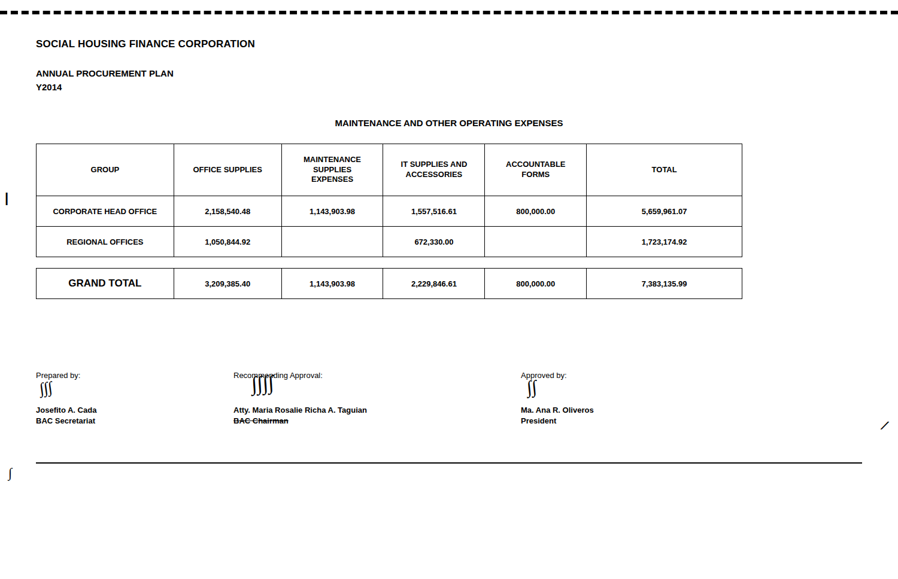| ∫
SOCIAL HOUSING FINANCE CORPORATION
ANNUAL PROCUREMENT PLAN
Y2014
MAINTENANCE AND OTHER OPERATING EXPENSES
| GROUP | OFFICE SUPPLIES | MAINTENANCE SUPPLIES EXPENSES | IT SUPPLIES AND ACCESSORIES | ACCOUNTABLE FORMS | TOTAL |
| --- | --- | --- | --- | --- | --- |
| CORPORATE HEAD OFFICE | 2,158,540.48 | 1,143,903.98 | 1,557,516.61 | 800,000.00 | 5,659,961.07 |
| REGIONAL OFFICES | 1,050,844.92 | | 672,330.00 | | 1,723,174.92 |
| GRAND TOTAL | 3,209,385.40 | 1,143,903.98 | 2,229,846.61 | 800,000.00 | 7,383,135.99 |
Prepared by:
∫∫∫
Josefito A. Cada
BAC Secretariat
Recommending Approval:
∫∫∫∫
Atty. Maria Rosalie Richa A. Taguian
BAC Chairman
Approved by:
∫∫
Ma. Ana R. Oliveros
President
⁄